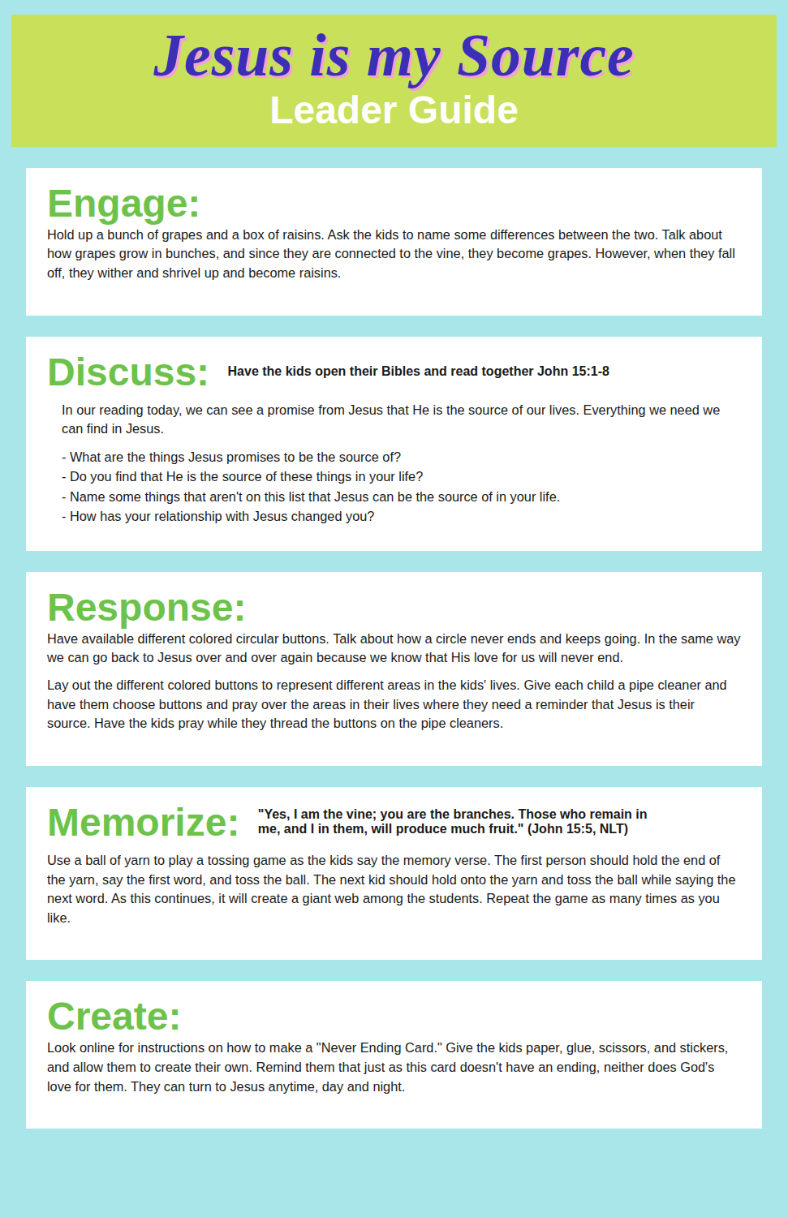Jesus is my Source
Leader Guide
Engage:
Hold up a bunch of grapes and a box of raisins. Ask the kids to name some differences between the two. Talk about how grapes grow in bunches, and since they are connected to the vine, they become grapes. However, when they fall off, they wither and shrivel up and become raisins.
Discuss:
Have the kids open their Bibles and read together John 15:1-8
In our reading today, we can see a promise from Jesus that He is the source of our lives. Everything we need we can find in Jesus.
- What are the things Jesus promises to be the source of?
- Do you find that He is the source of these things in your life?
- Name some things that aren't on this list that Jesus can be the source of in your life.
- How has your relationship with Jesus changed you?
Response:
Have available different colored circular buttons. Talk about how a circle never ends and keeps going. In the same way we can go back to Jesus over and over again because we know that His love for us will never end.
Lay out the different colored buttons to represent different areas in the kids' lives. Give each child a pipe cleaner and have them choose buttons and pray over the areas in their lives where they need a reminder that Jesus is their source. Have the kids pray while they thread the buttons on the pipe cleaners.
Memorize:
"Yes, I am the vine; you are the branches. Those who remain in me, and I in them, will produce much fruit." (John 15:5, NLT)
Use a ball of yarn to play a tossing game as the kids say the memory verse. The first person should hold the end of the yarn, say the first word, and toss the ball. The next kid should hold onto the yarn and toss the ball while saying the next word. As this continues, it will create a giant web among the students. Repeat the game as many times as you like.
Create:
Look online for instructions on how to make a "Never Ending Card." Give the kids paper, glue, scissors, and stickers, and allow them to create their own. Remind them that just as this card doesn't have an ending, neither does God's love for them. They can turn to Jesus anytime, day and night.